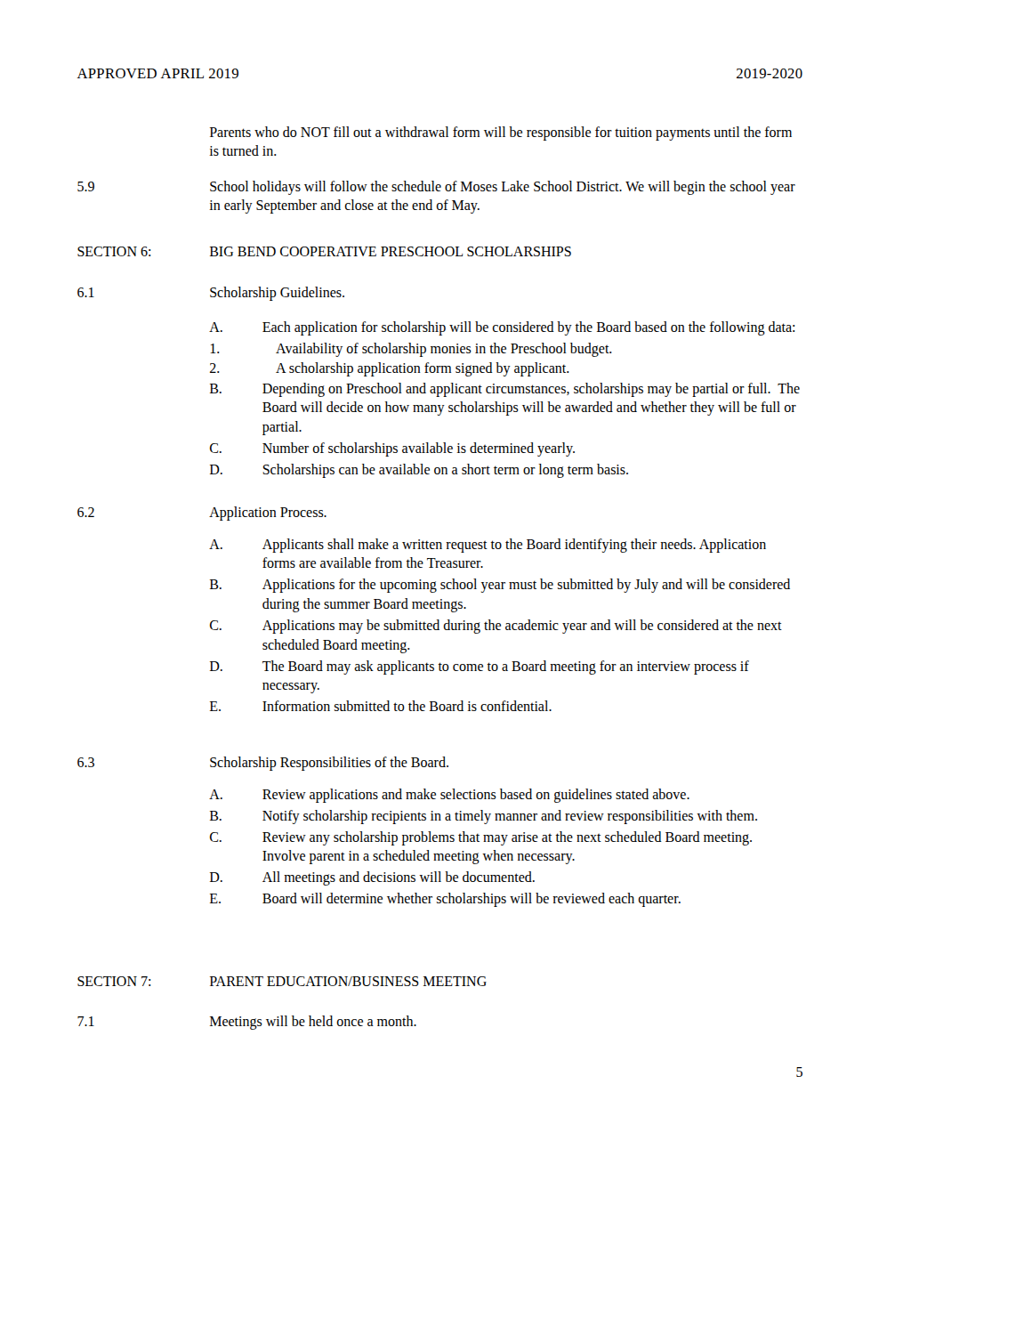APPROVED APRIL 2019 2019-2020
Parents who do NOT fill out a withdrawal form will be responsible for tuition payments until the form is turned in.
5.9
School holidays will follow the schedule of Moses Lake School District. We will begin the school year in early September and close at the end of May.
SECTION 6:
BIG BEND COOPERATIVE PRESCHOOL SCHOLARSHIPS
6.1
Scholarship Guidelines.
A.
Each application for scholarship will be considered by the Board based on the following data:
1.
Availability of scholarship monies in the Preschool budget.
2.
A scholarship application form signed by applicant.
B.
Depending on Preschool and applicant circumstances, scholarships may be partial or full. The Board will decide on how many scholarships will be awarded and whether they will be full or partial.
C.
Number of scholarships available is determined yearly.
D.
Scholarships can be available on a short term or long term basis.
6.2
Application Process.
A.
Applicants shall make a written request to the Board identifying their needs. Application forms are available from the Treasurer.
B.
Applications for the upcoming school year must be submitted by July and will be considered during the summer Board meetings.
C.
Applications may be submitted during the academic year and will be considered at the next scheduled Board meeting.
D.
The Board may ask applicants to come to a Board meeting for an interview process if necessary.
E.
Information submitted to the Board is confidential.
6.3
Scholarship Responsibilities of the Board.
A.
Review applications and make selections based on guidelines stated above.
B.
Notify scholarship recipients in a timely manner and review responsibilities with them.
C.
Review any scholarship problems that may arise at the next scheduled Board meeting. Involve parent in a scheduled meeting when necessary.
D.
All meetings and decisions will be documented.
E.
Board will determine whether scholarships will be reviewed each quarter.
SECTION 7:
PARENT EDUCATION/BUSINESS MEETING
7.1
Meetings will be held once a month.
5